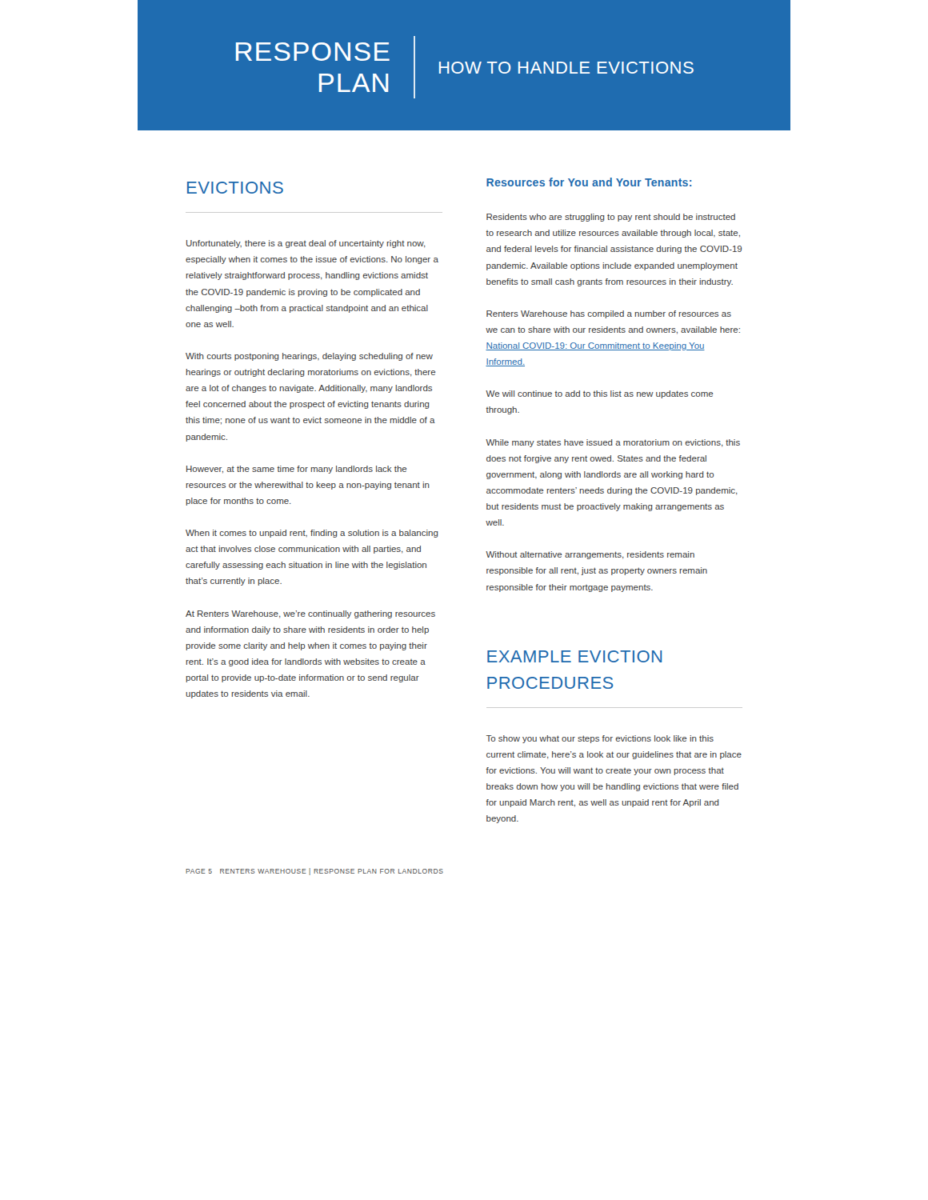RESPONSE
PLAN
HOW TO HANDLE EVICTIONS
EVICTIONS
Unfortunately, there is a great deal of uncertainty right now, especially when it comes to the issue of evictions. No longer a relatively straightforward process, handling evictions amidst the COVID-19 pandemic is proving to be complicated and challenging –both from a practical standpoint and an ethical one as well.
With courts postponing hearings, delaying scheduling of new hearings or outright declaring moratoriums on evictions, there are a lot of changes to navigate. Additionally, many landlords feel concerned about the prospect of evicting tenants during this time; none of us want to evict someone in the middle of a pandemic.
However, at the same time for many landlords lack the resources or the wherewithal to keep a non-paying tenant in place for months to come.
When it comes to unpaid rent, finding a solution is a balancing act that involves close communication with all parties, and carefully assessing each situation in line with the legislation that’s currently in place.
At Renters Warehouse, we’re continually gathering resources and information daily to share with residents in order to help provide some clarity and help when it comes to paying their rent. It’s a good idea for landlords with websites to create a portal to provide up-to-date information or to send regular updates to residents via email.
Resources for You and Your Tenants:
Residents who are struggling to pay rent should be instructed to research and utilize resources available through local, state, and federal levels for financial assistance during the COVID-19 pandemic. Available options include expanded unemployment benefits to small cash grants from resources in their industry.
Renters Warehouse has compiled a number of resources as we can to share with our residents and owners, available here: National COVID-19: Our Commitment to Keeping You Informed.
We will continue to add to this list as new updates come through.
While many states have issued a moratorium on evictions, this does not forgive any rent owed. States and the federal government, along with landlords are all working hard to accommodate renters’ needs during the COVID-19 pandemic, but residents must be proactively making arrangements as well.
Without alternative arrangements, residents remain responsible for all rent, just as property owners remain responsible for their mortgage payments.
EXAMPLE EVICTION PROCEDURES
To show you what our steps for evictions look like in this current climate, here’s a look at our guidelines that are in place for evictions. You will want to create your own process that breaks down how you will be handling evictions that were filed for unpaid March rent, as well as unpaid rent for April and beyond.
PAGE 5 RENTERS WAREHOUSE | RESPONSE PLAN FOR LANDLORDS